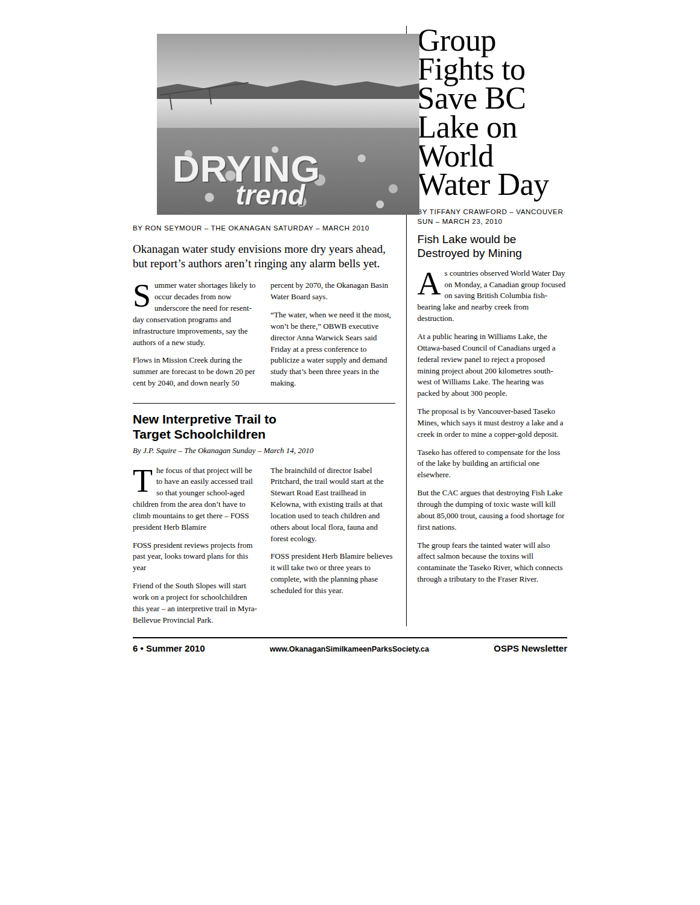DRYING
trend
BY RON SEYMOUR – THE OKANAGAN SATURDAY – MARCH 2010
Okanagan water study envisions more dry years ahead, but report’s authors aren’t ringing any alarm bells yet.
Summer water shortages likely to occur decades from now underscore the need for resent-day conservation programs and infrastructure improvements, say the authors of a new study.
Flows in Mission Creek during the summer are forecast to be down 20 per cent by 2040, and down nearly 50 percent by 2070, the Okanagan Basin Water Board says.
“The water, when we need it the most, won’t be there,” OBWB executive director Anna Warwick Sears said Friday at a press conference to publicize a water supply and demand study that’s been three years in the making.
New Interpretive Trail to
Target Schoolchildren
By J.P. Squire – The Okanagan Sunday – March 14, 2010
The focus of that project will be to have an easily accessed trail so that younger school-aged children from the area don’t have to climb mountains to get there – FOSS president Herb Blamire
FOSS president reviews projects from past year, looks toward plans for this year
Friend of the South Slopes will start work on a project for schoolchildren this year – an interpretive trail in Myra-Bellevue Provincial Park.
The brainchild of director Isabel Pritchard, the trail would start at the Stewart Road East trailhead in Kelowna, with existing trails at that location used to teach children and others about local flora, fauna and forest ecology.
FOSS president Herb Blamire believes it will take two or three years to complete, with the planning phase scheduled for this year.
Group Fights to Save BC Lake on World Water Day
BY TIFFANY CRAWFORD – VANCOUVER SUN – MARCH 23, 2010
Fish Lake would be Destroyed by Mining
As countries observed World Water Day on Monday, a Canadian group focused on saving British Columbia fish-bearing lake and nearby creek from destruction.
At a public hearing in Williams Lake, the Ottawa-based Council of Canadians urged a federal review panel to reject a proposed mining project about 200 kilometres south-west of Williams Lake. The hearing was packed by about 300 people.
The proposal is by Vancouver-based Taseko Mines, which says it must destroy a lake and a creek in order to mine a copper-gold deposit.
Taseko has offered to compensate for the loss of the lake by building an artificial one elsewhere.
But the CAC argues that destroying Fish Lake through the dumping of toxic waste will kill about 85,000 trout, causing a food shortage for first nations.
The group fears the tainted water will also affect salmon because the toxins will contaminate the Taseko River, which connects through a tributary to the Fraser River.
6 • Summer 2010
www.OkanaganSimilkameenParksSociety.ca
OSPS Newsletter